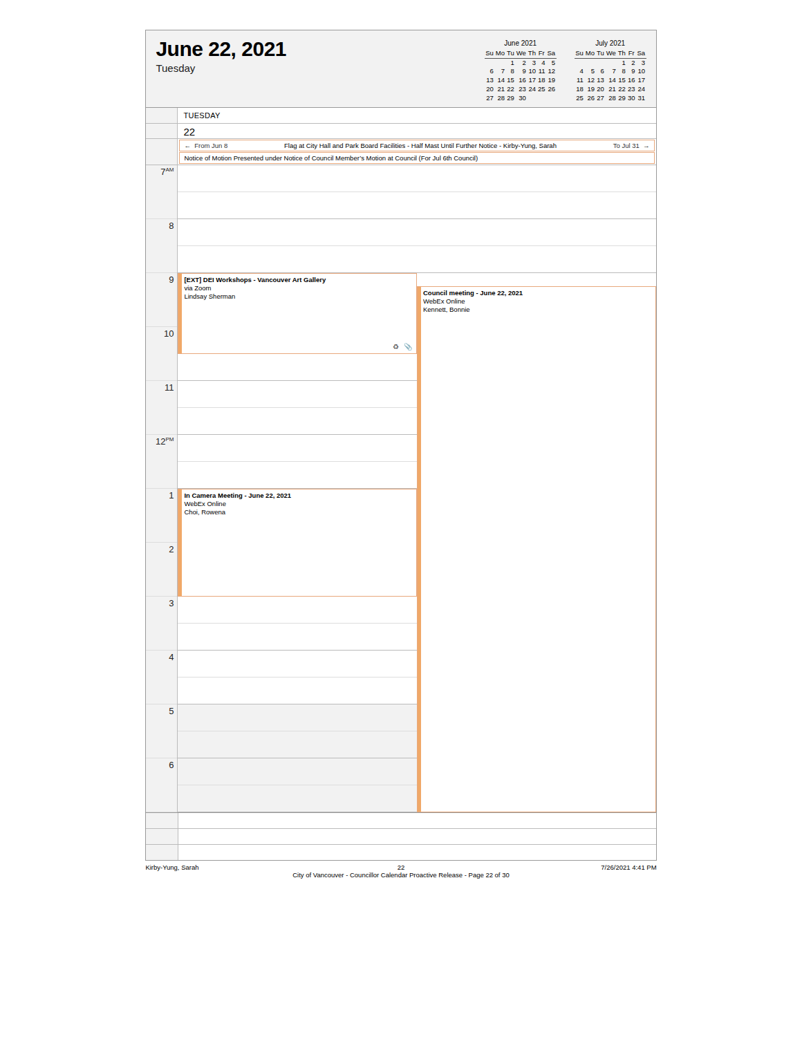June 22, 2021
Tuesday
June 2021
| Su | Mo | Tu | We | Th | Fr | Sa |
| --- | --- | --- | --- | --- | --- | --- |
| | | 1 | 2 | 3 | 4 | 5 |
| 6 | 7 | 8 | 9 | 10 | 11 | 12 |
| 13 | 14 | 15 | 16 | 17 | 18 | 19 |
| 20 | 21 | 22 | 23 | 24 | 25 | 26 |
| 27 | 28 | 29 | 30 | | | |
July 2021
| Su | Mo | Tu | We | Th | Fr | Sa |
| --- | --- | --- | --- | --- | --- | --- |
| | | | | 1 | 2 | 3 |
| 4 | 5 | 6 | 7 | 8 | 9 | 10 |
| 11 | 12 | 13 | 14 | 15 | 16 | 17 |
| 18 | 19 | 20 | 21 | 22 | 23 | 24 |
| 25 | 26 | 27 | 28 | 29 | 30 | 31 |
TUESDAY
22
← From Jun 8 Flag at City Hall and Park Board Facilities - Half Mast Until Further Notice - Kirby-Yung, Sarah To Jul 31 →
Notice of Motion Presented under Notice of Council Member’s Motion at Council (For Jul 6th Council)
7AM
8
9
10
11
12PM
1
2
3
4
5
6
[EXT] DEI Workshops - Vancouver Art Gallery
via Zoom
Lindsay Sherman
♻ 📎
Council meeting - June 22, 2021
WebEx Online
Kennett, Bonnie
In Camera Meeting - June 22, 2021
WebEx Online
Choi, Rowena
Kirby-Yung, Sarah
22 City of Vancouver - Councillor Calendar Proactive Release - Page 22 of 30
7/26/2021 4:41 PM